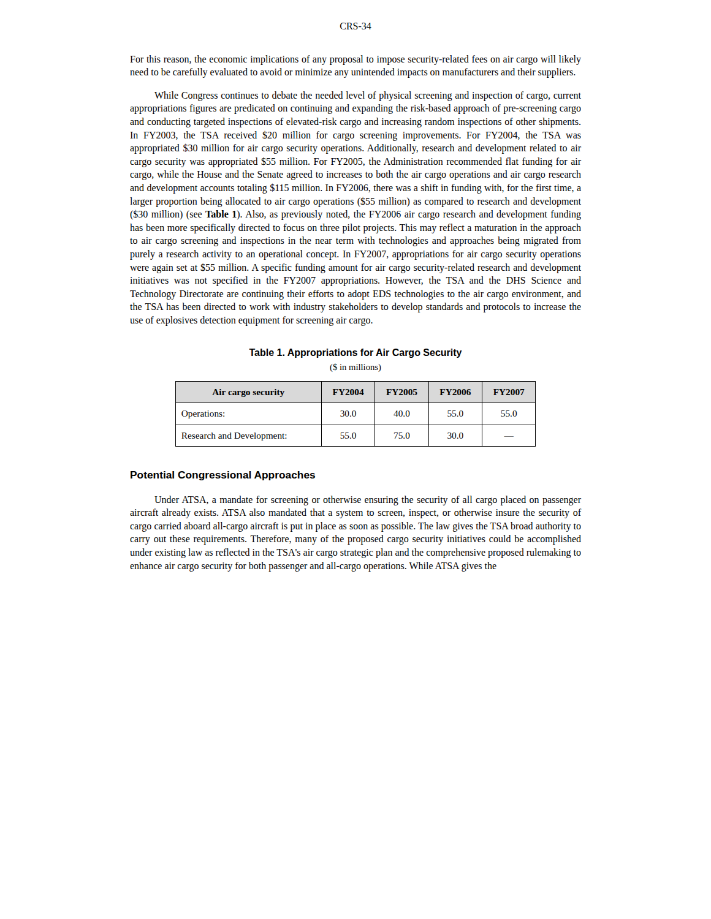CRS-34
For this reason, the economic implications of any proposal to impose security-related fees on air cargo will likely need to be carefully evaluated to avoid or minimize any unintended impacts on manufacturers and their suppliers.
While Congress continues to debate the needed level of physical screening and inspection of cargo, current appropriations figures are predicated on continuing and expanding the risk-based approach of pre-screening cargo and conducting targeted inspections of elevated-risk cargo and increasing random inspections of other shipments. In FY2003, the TSA received $20 million for cargo screening improvements. For FY2004, the TSA was appropriated $30 million for air cargo security operations. Additionally, research and development related to air cargo security was appropriated $55 million. For FY2005, the Administration recommended flat funding for air cargo, while the House and the Senate agreed to increases to both the air cargo operations and air cargo research and development accounts totaling $115 million. In FY2006, there was a shift in funding with, for the first time, a larger proportion being allocated to air cargo operations ($55 million) as compared to research and development ($30 million) (see Table 1). Also, as previously noted, the FY2006 air cargo research and development funding has been more specifically directed to focus on three pilot projects. This may reflect a maturation in the approach to air cargo screening and inspections in the near term with technologies and approaches being migrated from purely a research activity to an operational concept. In FY2007, appropriations for air cargo security operations were again set at $55 million. A specific funding amount for air cargo security-related research and development initiatives was not specified in the FY2007 appropriations. However, the TSA and the DHS Science and Technology Directorate are continuing their efforts to adopt EDS technologies to the air cargo environment, and the TSA has been directed to work with industry stakeholders to develop standards and protocols to increase the use of explosives detection equipment for screening air cargo.
Table 1. Appropriations for Air Cargo Security
($ in millions)
| Air cargo security | FY2004 | FY2005 | FY2006 | FY2007 |
| --- | --- | --- | --- | --- |
| Operations: | 30.0 | 40.0 | 55.0 | 55.0 |
| Research and Development: | 55.0 | 75.0 | 30.0 | — |
Potential Congressional Approaches
Under ATSA, a mandate for screening or otherwise ensuring the security of all cargo placed on passenger aircraft already exists. ATSA also mandated that a system to screen, inspect, or otherwise insure the security of cargo carried aboard all-cargo aircraft is put in place as soon as possible. The law gives the TSA broad authority to carry out these requirements. Therefore, many of the proposed cargo security initiatives could be accomplished under existing law as reflected in the TSA's air cargo strategic plan and the comprehensive proposed rulemaking to enhance air cargo security for both passenger and all-cargo operations. While ATSA gives the